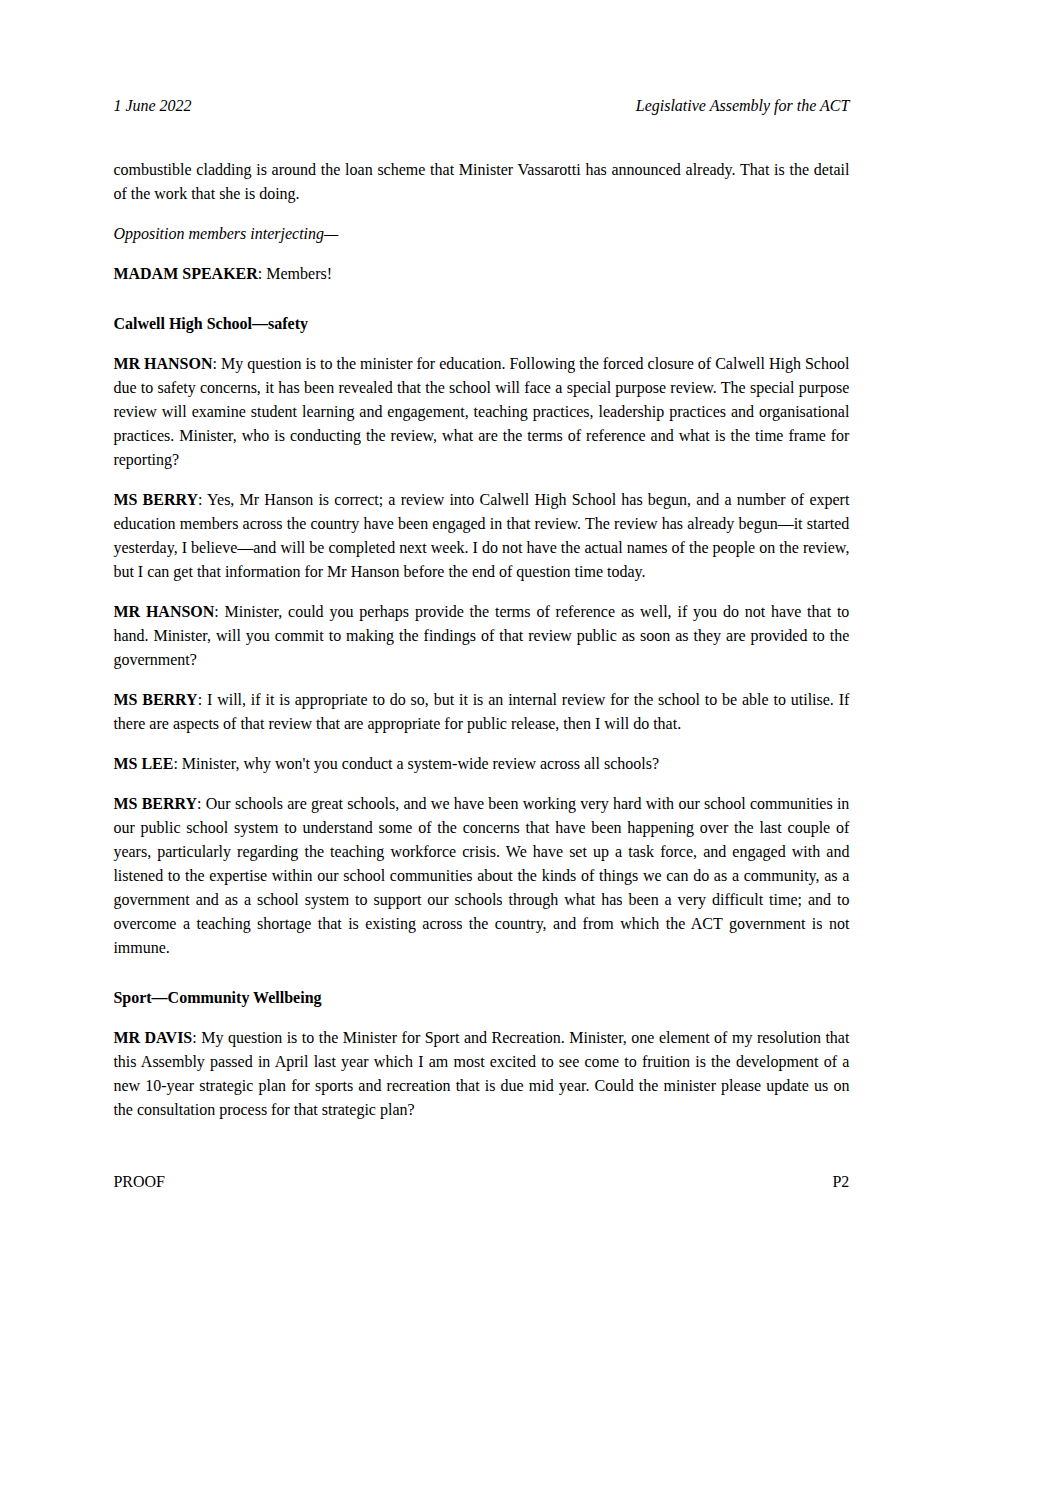1 June 2022 Legislative Assembly for the ACT
combustible cladding is around the loan scheme that Minister Vassarotti has announced already. That is the detail of the work that she is doing.
Opposition members interjecting—
MADAM SPEAKER: Members!
Calwell High School—safety
MR HANSON: My question is to the minister for education. Following the forced closure of Calwell High School due to safety concerns, it has been revealed that the school will face a special purpose review. The special purpose review will examine student learning and engagement, teaching practices, leadership practices and organisational practices. Minister, who is conducting the review, what are the terms of reference and what is the time frame for reporting?
MS BERRY: Yes, Mr Hanson is correct; a review into Calwell High School has begun, and a number of expert education members across the country have been engaged in that review. The review has already begun—it started yesterday, I believe—and will be completed next week. I do not have the actual names of the people on the review, but I can get that information for Mr Hanson before the end of question time today.
MR HANSON: Minister, could you perhaps provide the terms of reference as well, if you do not have that to hand. Minister, will you commit to making the findings of that review public as soon as they are provided to the government?
MS BERRY: I will, if it is appropriate to do so, but it is an internal review for the school to be able to utilise. If there are aspects of that review that are appropriate for public release, then I will do that.
MS LEE: Minister, why won't you conduct a system-wide review across all schools?
MS BERRY: Our schools are great schools, and we have been working very hard with our school communities in our public school system to understand some of the concerns that have been happening over the last couple of years, particularly regarding the teaching workforce crisis. We have set up a task force, and engaged with and listened to the expertise within our school communities about the kinds of things we can do as a community, as a government and as a school system to support our schools through what has been a very difficult time; and to overcome a teaching shortage that is existing across the country, and from which the ACT government is not immune.
Sport—Community Wellbeing
MR DAVIS: My question is to the Minister for Sport and Recreation. Minister, one element of my resolution that this Assembly passed in April last year which I am most excited to see come to fruition is the development of a new 10-year strategic plan for sports and recreation that is due mid year. Could the minister please update us on the consultation process for that strategic plan?
PROOF P2